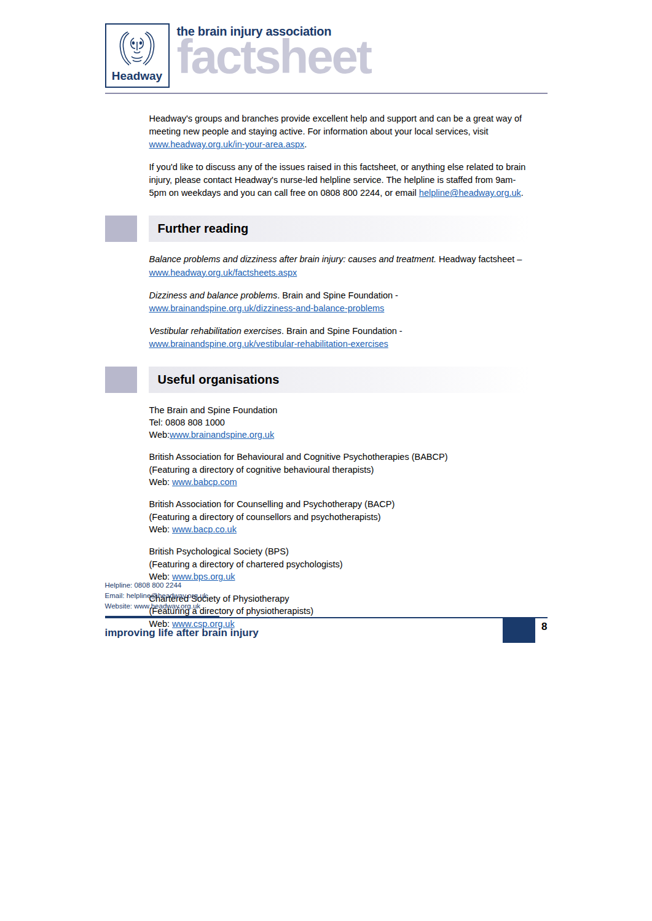Headway
the brain injury association
factsheet
Headway's groups and branches provide excellent help and support and can be a great way of meeting new people and staying active. For information about your local services, visit www.headway.org.uk/in-your-area.aspx.
If you'd like to discuss any of the issues raised in this factsheet, or anything else related to brain injury, please contact Headway's nurse-led helpline service. The helpline is staffed from 9am-5pm on weekdays and you can call free on 0808 800 2244, or email helpline@headway.org.uk.
Further reading
Balance problems and dizziness after brain injury: causes and treatment. Headway factsheet – www.headway.org.uk/factsheets.aspx
Dizziness and balance problems. Brain and Spine Foundation - www.brainandspine.org.uk/dizziness-and-balance-problems
Vestibular rehabilitation exercises. Brain and Spine Foundation - www.brainandspine.org.uk/vestibular-rehabilitation-exercises
Useful organisations
The Brain and Spine Foundation
Tel: 0808 808 1000
Web:www.brainandspine.org.uk
British Association for Behavioural and Cognitive Psychotherapies (BABCP)
(Featuring a directory of cognitive behavioural therapists)
Web: www.babcp.com
British Association for Counselling and Psychotherapy (BACP)
(Featuring a directory of counsellors and psychotherapists)
Web: www.bacp.co.uk
British Psychological Society (BPS)
(Featuring a directory of chartered psychologists)
Web: www.bps.org.uk
Chartered Society of Physiotherapy
(Featuring a directory of physiotherapists)
Web: www.csp.org.uk
Helpline: 0808 800 2244
Email: helpline@headway.org.uk
Website: www.headway.org.uk
improving life after brain injury
8